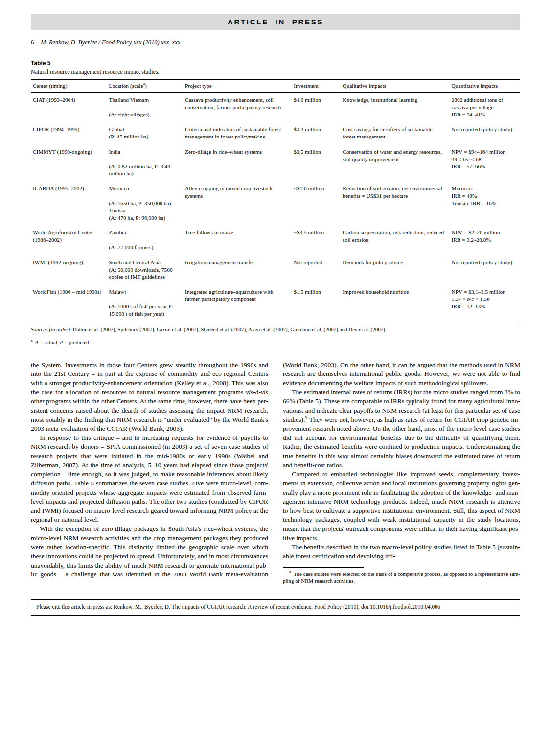ARTICLE IN PRESS
6 M. Renkow, D. Byerlee / Food Policy xxx (2010) xxx–xxx
Table 5
Natural resource management resource impact studies.
| Center (timing) | Location (scale a ) | Project type | Investment | Qualitative impacts | Quantitative impacts |
| --- | --- | --- | --- | --- | --- |
| CIAT (1993–2004) | Thailand Vietnam (A: eight villages) | Cassava productivity enhancement, soil conservation, farmer participatory research | $4.0 million | Knowledge, institutional learning | 2802 additional tons of cassava per village IRR = 34–41% |
| CIFOR (1994–1999) | Global (P: 45 million ha) | Criteria and indicators of sustainable forest management in forest policymaking. | $3.3 million | Cost savings for certifiers of sustainable forest management | Not reported (policy study) |
| CIMMYT (1990-ongoing) | India (A: 0.82 million ha, P: 3.43 million ha) | Zero-tillage in rice–wheat systems | $3.5 million | Conservation of water and energy resources, soil quality improvement | NPV = $94–164 million 39 < b / c < 68 IRR = 57–66% |
| ICARDA (1995–2002) | Morocco (A: 1650 ha, P: 350,000 ha) Tunisia (A: 470 ha, P: 96,000 ha) | Alley cropping in mixed crop livestock systems | <$1.0 million | Reduction of soil erosion; net environmental benefits = US$31 per hectare | Morocco: IRR = 48% Tunisia: IRR = 16% |
| World Agroforestry Center (1986–2002) | Zambia (A: 77,000 farmers) | Tree fallows in maize | ~$3.5 million | Carbon sequestration, risk reduction, reduced soil erosion | NPV = $2–20 million IRR = 3.2–20.8% |
| IWMI (1992-ongoing) | South and Central Asia (A: 50,000 downloads, 7500 copies of IMT guidelines | Irrigation management transfer | Not reported | Demands for policy advice | Not reported (policy study) |
| WorldFish (1986 – mid 1990s) | Malawi (A: 1000 t of fish per year P: 15,000 t of fish per year) | Integrated agriculture–aquaculture with farmer participatory component | $1.5 million | Improved household nutrition | NPV = $3.1–3.5 million 1.37 < b / c < 1.56 IRR = 12–13% |
Sources (in order): Dalton et al. (2007), Spilsbury (2007), Laxmi et al. (2007), Shideed et al. (2007), Ajayi et al. (2007), Giordano et al. (2007) and Dey et al. (2007).
a A = actual, P = predicted.
the System. Investments in those four Centers grew steadily throughout the 1990s and into the 21st Century – in part at the expense of commodity and eco-regional Centers with a stronger productivity-enhancement orientation (Kelley et al., 2008). This was also the case for allocation of resources to natural resource management programs vis-à-vis other programs within the other Centers. At the same time, however, there have been persistent concerns raised about the dearth of studies assessing the impact NRM research, most notably in the finding that NRM research is “under-evaluated” by the World Bank's 2003 meta-evaluation of the CGIAR (World Bank, 2003).
In response to this critique – and to increasing requests for evidence of payoffs to NRM research by donors – SPIA commissioned (in 2003) a set of seven case studies of research projects that were initiated in the mid-1980s or early 1990s (Waibel and Zilberman, 2007). At the time of analysis, 5–10 years had elapsed since those projects' completion – time enough, so it was judged, to make reasonable inferences about likely diffusion paths. Table 5 summarizes the seven case studies. Five were micro-level, commodity-oriented projects whose aggregate impacts were estimated from observed farm-level impacts and projected diffusion paths. The other two studies (conducted by CIFOR and IWMI) focused on macro-level research geared toward informing NRM policy at the regional or national level.
With the exception of zero-tillage packages in South Asia's rice–wheat systems, the micro-level NRM research activities and the crop management packages they produced were rather location-specific. This distinctly limited the geographic scale over which these innovations could be projected to spread. Unfortunately, and in most circumstances unavoidably, this limits the ability of much NRM research to generate international public goods – a challenge that was identified in the 2003 World Bank meta-evaluation (World Bank, 2003). On the other hand, it can be argued that the methods used in NRM research are themselves international public goods. However, we were not able to find evidence documenting the welfare impacts of such methodological spillovers.
The estimated internal rates of returns (IRRs) for the micro studies ranged from 3% to 66% (Table 5). These are comparable to IRRs typically found for many agricultural innovations, and indicate clear payoffs to NRM research (at least for this particular set of case studies).9 They were not, however, as high as rates of return for CGIAR crop genetic improvement research noted above. On the other hand, most of the micro-level case studies did not account for environmental benefits due to the difficulty of quantifying them. Rather, the estimated benefits were confined to production impacts. Underestimating the true benefits in this way almost certainly biases downward the estimated rates of return and benefit-cost ratios.
Compared to embodied technologies like improved seeds, complementary investments in extension, collective action and local institutions governing property rights generally play a more prominent role in facilitating the adoption of the knowledge- and management-intensive NRM technology products. Indeed, much NRM research is attentive to how best to cultivate a supportive institutional environment. Still, this aspect of NRM technology packages, coupled with weak institutional capacity in the study locations, meant that the projects' outreach components were critical to their having significant positive impacts.
The benefits described in the two macro-level policy studies listed in Table 5 (sustainable forest certification and devolving irri-
9 The case studies were selected on the basis of a competitive process, as opposed to a representative sampling of NRM research activities.
Please cite this article in press as: Renkow, M., Byerlee, D. The impacts of CGIAR research: A review of recent evidence. Food Policy (2010), doi:10.1016/j.foodpol.2010.04.006